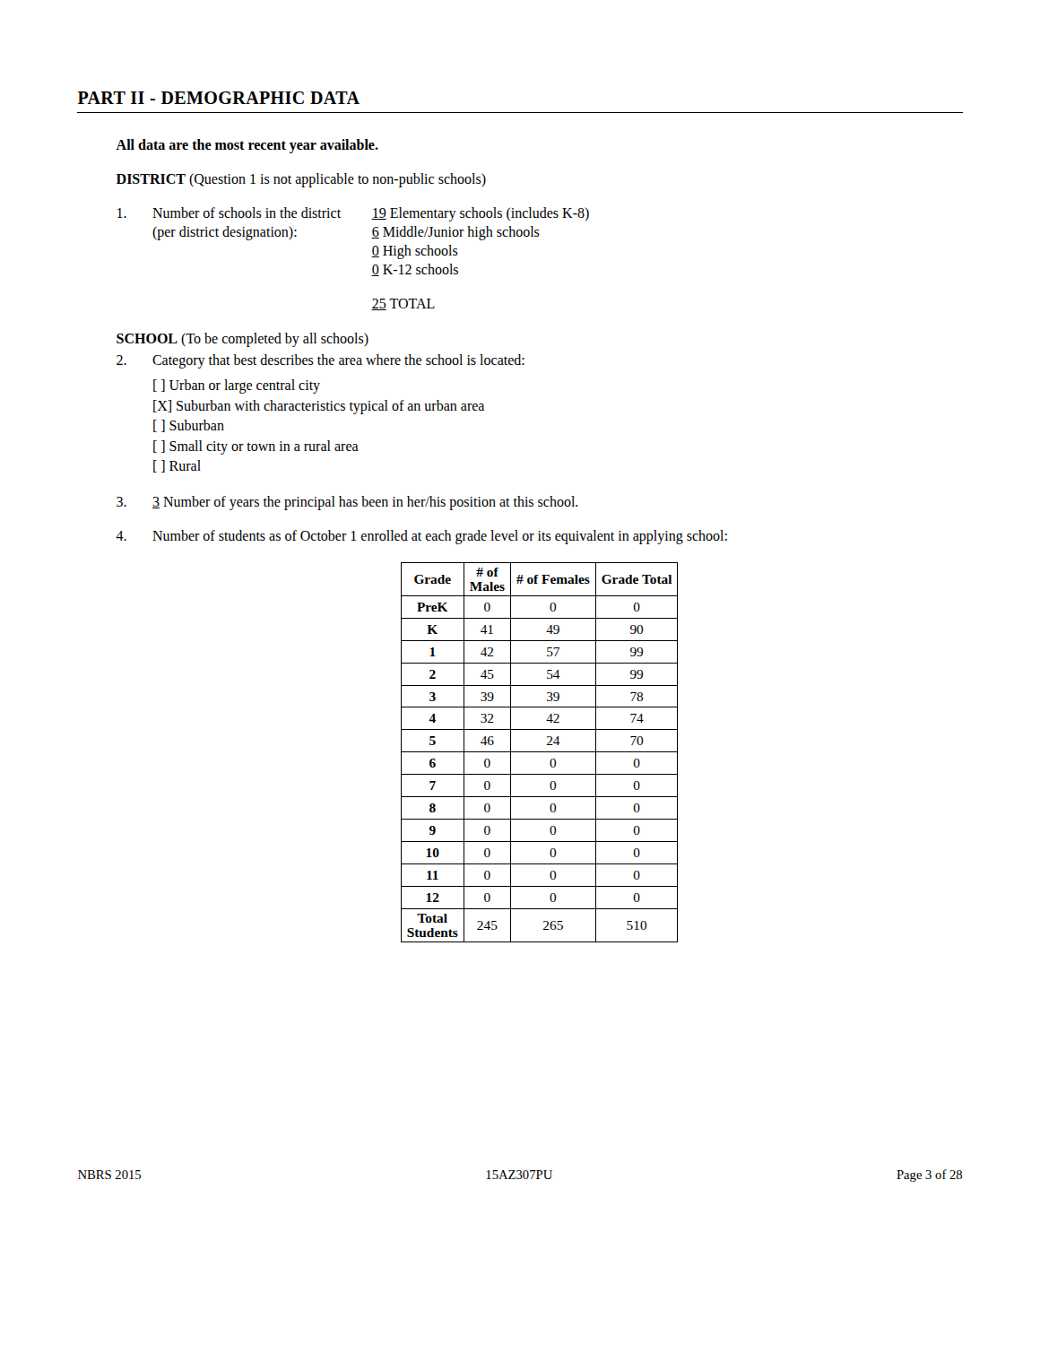PART II - DEMOGRAPHIC DATA
All data are the most recent year available.
DISTRICT (Question 1 is not applicable to non-public schools)
1.
Number of schools in the district
(per district designation):
19 Elementary schools (includes K-8)
6 Middle/Junior high schools
0 High schools
0 K-12 schools
25 TOTAL
SCHOOL (To be completed by all schools)
2.
Category that best describes the area where the school is located:
[ ] Urban or large central city
[X] Suburban with characteristics typical of an urban area
[ ] Suburban
[ ] Small city or town in a rural area
[ ] Rural
3.
3 Number of years the principal has been in her/his position at this school.
4.
Number of students as of October 1 enrolled at each grade level or its equivalent in applying school:
| Grade | # of Males | # of Females | Grade Total |
| --- | --- | --- | --- |
| PreK | 0 | 0 | 0 |
| K | 41 | 49 | 90 |
| 1 | 42 | 57 | 99 |
| 2 | 45 | 54 | 99 |
| 3 | 39 | 39 | 78 |
| 4 | 32 | 42 | 74 |
| 5 | 46 | 24 | 70 |
| 6 | 0 | 0 | 0 |
| 7 | 0 | 0 | 0 |
| 8 | 0 | 0 | 0 |
| 9 | 0 | 0 | 0 |
| 10 | 0 | 0 | 0 |
| 11 | 0 | 0 | 0 |
| 12 | 0 | 0 | 0 |
| Total Students | 245 | 265 | 510 |
NBRS 2015 15AZ307PU Page 3 of 28